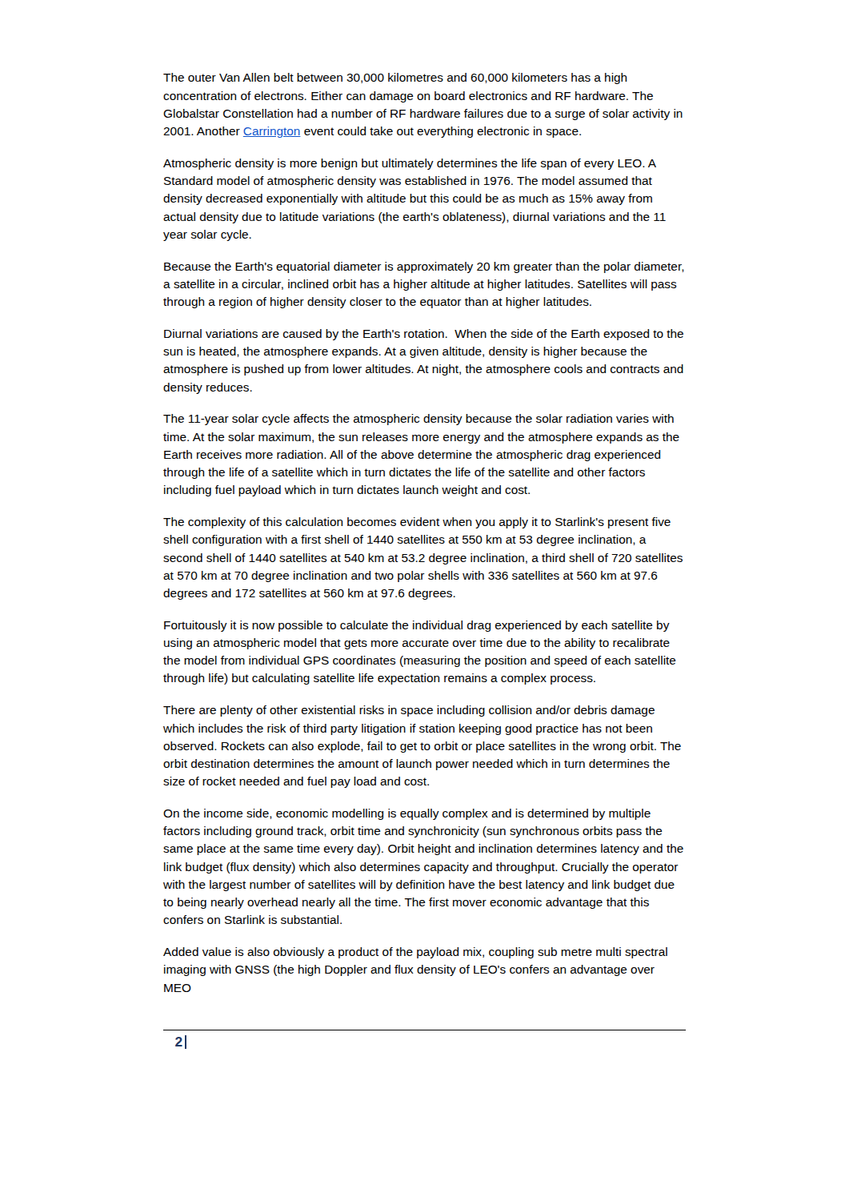The outer Van Allen belt between 30,000 kilometres and 60,000 kilometers has a high concentration of electrons. Either can damage on board electronics and RF hardware. The Globalstar Constellation had a number of RF hardware failures due to a surge of solar activity in 2001. Another Carrington event could take out everything electronic in space.
Atmospheric density is more benign but ultimately determines the life span of every LEO. A Standard model of atmospheric density was established in 1976. The model assumed that density decreased exponentially with altitude but this could be as much as 15% away from actual density due to latitude variations (the earth's oblateness), diurnal variations and the 11 year solar cycle.
Because the Earth's equatorial diameter is approximately 20 km greater than the polar diameter, a satellite in a circular, inclined orbit has a higher altitude at higher latitudes. Satellites will pass through a region of higher density closer to the equator than at higher latitudes.
Diurnal variations are caused by the Earth's rotation. When the side of the Earth exposed to the sun is heated, the atmosphere expands. At a given altitude, density is higher because the atmosphere is pushed up from lower altitudes. At night, the atmosphere cools and contracts and density reduces.
The 11-year solar cycle affects the atmospheric density because the solar radiation varies with time. At the solar maximum, the sun releases more energy and the atmosphere expands as the Earth receives more radiation. All of the above determine the atmospheric drag experienced through the life of a satellite which in turn dictates the life of the satellite and other factors including fuel payload which in turn dictates launch weight and cost.
The complexity of this calculation becomes evident when you apply it to Starlink's present five shell configuration with a first shell of 1440 satellites at 550 km at 53 degree inclination, a second shell of 1440 satellites at 540 km at 53.2 degree inclination, a third shell of 720 satellites at 570 km at 70 degree inclination and two polar shells with 336 satellites at 560 km at 97.6 degrees and 172 satellites at 560 km at 97.6 degrees.
Fortuitously it is now possible to calculate the individual drag experienced by each satellite by using an atmospheric model that gets more accurate over time due to the ability to recalibrate the model from individual GPS coordinates (measuring the position and speed of each satellite through life) but calculating satellite life expectation remains a complex process.
There are plenty of other existential risks in space including collision and/or debris damage which includes the risk of third party litigation if station keeping good practice has not been observed. Rockets can also explode, fail to get to orbit or place satellites in the wrong orbit. The orbit destination determines the amount of launch power needed which in turn determines the size of rocket needed and fuel pay load and cost.
On the income side, economic modelling is equally complex and is determined by multiple factors including ground track, orbit time and synchronicity (sun synchronous orbits pass the same place at the same time every day). Orbit height and inclination determines latency and the link budget (flux density) which also determines capacity and throughput. Crucially the operator with the largest number of satellites will by definition have the best latency and link budget due to being nearly overhead nearly all the time. The first mover economic advantage that this confers on Starlink is substantial.
Added value is also obviously a product of the payload mix, coupling sub metre multi spectral imaging with GNSS (the high Doppler and flux density of LEO's confers an advantage over MEO
2